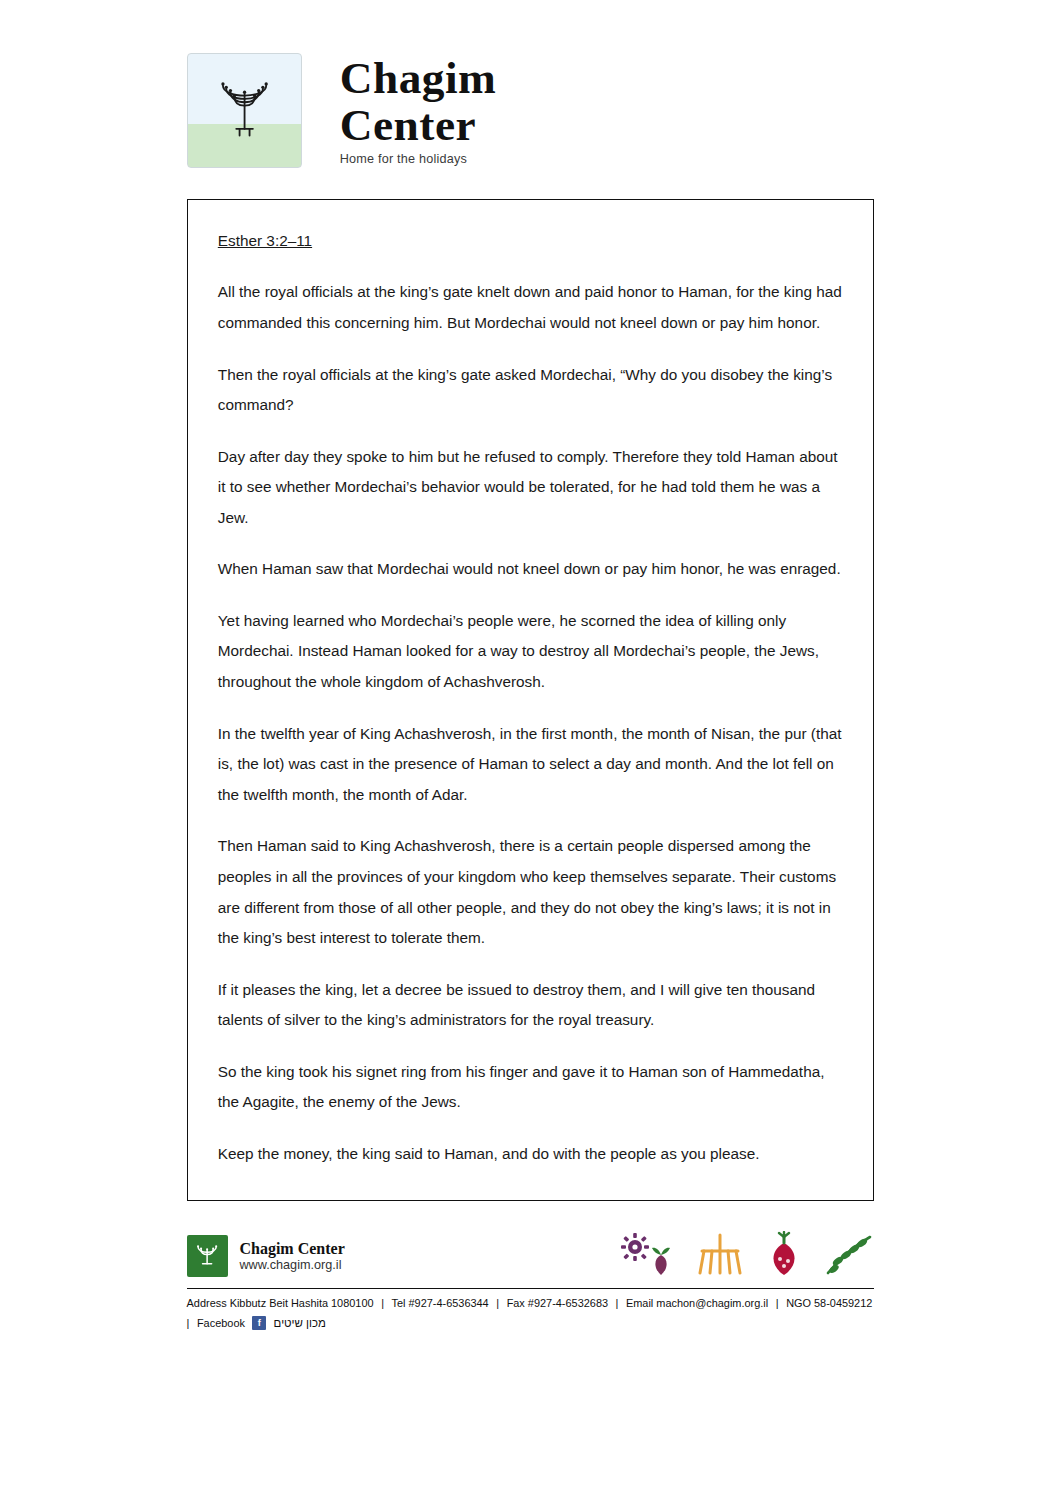Chagim Center Home for the holidays
Esther 3:2–11
All the royal officials at the king’s gate knelt down and paid honor to Haman, for the king had commanded this concerning him. But Mordechai would not kneel down or pay him honor.
Then the royal officials at the king’s gate asked Mordechai, “Why do you disobey the king’s command?
Day after day they spoke to him but he refused to comply. Therefore they told Haman about it to see whether Mordechai’s behavior would be tolerated, for he had told them he was a Jew.
When Haman saw that Mordechai would not kneel down or pay him honor, he was enraged.
Yet having learned who Mordechai’s people were, he scorned the idea of killing only Mordechai. Instead Haman looked for a way to destroy all Mordechai’s people, the Jews, throughout the whole kingdom of Achashverosh.
In the twelfth year of King Achashverosh, in the first month, the month of Nisan, the pur (that is, the lot) was cast in the presence of Haman to select a day and month. And the lot fell on the twelfth month, the month of Adar.
Then Haman said to King Achashverosh, there is a certain people dispersed among the peoples in all the provinces of your kingdom who keep themselves separate. Their customs are different from those of all other people, and they do not obey the king’s laws; it is not in the king’s best interest to tolerate them.
If it pleases the king, let a decree be issued to destroy them, and I will give ten thousand talents of silver to the king’s administrators for the royal treasury.
So the king took his signet ring from his finger and gave it to Haman son of Hammedatha, the Agagite, the enemy of the Jews.
Keep the money, the king said to Haman, and do with the people as you please.
Chagim Center
www.chagim.org.il
Address Kibbutz Beit Hashita 1080100 | Tel #927-4-6536344 | Fax #927-4-6532683 | Email machon@chagim.org.il | NGO 58-0459212 | Facebook f מכון שיטים